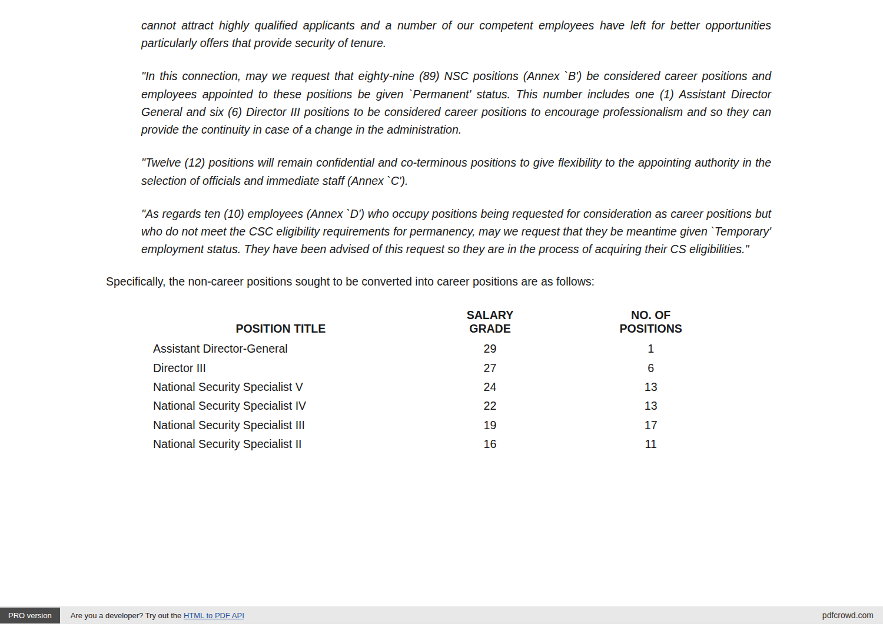cannot attract highly qualified applicants and a number of our competent employees have left for better opportunities particularly offers that provide security of tenure.
"In this connection, may we request that eighty-nine (89) NSC positions (Annex `B') be considered career positions and employees appointed to these positions be given `Permanent' status. This number includes one (1) Assistant Director General and six (6) Director III positions to be considered career positions to encourage professionalism and so they can provide the continuity in case of a change in the administration.
"Twelve (12) positions will remain confidential and co-terminous positions to give flexibility to the appointing authority in the selection of officials and immediate staff (Annex `C').
"As regards ten (10) employees (Annex `D') who occupy positions being requested for consideration as career positions but who do not meet the CSC eligibility requirements for permanency, may we request that they be meantime given `Temporary' employment status. They have been advised of this request so they are in the process of acquiring their CS eligibilities."
Specifically, the non-career positions sought to be converted into career positions are as follows:
| POSITION TITLE | SALARY GRADE | NO. OF POSITIONS |
| --- | --- | --- |
| Assistant Director-General | 29 | 1 |
| Director III | 27 | 6 |
| National Security Specialist V | 24 | 13 |
| National Security Specialist IV | 22 | 13 |
| National Security Specialist III | 19 | 17 |
| National Security Specialist II | 16 | 11 |
PRO version Are you a developer? Try out the HTML to PDF API pdfcrowd.com